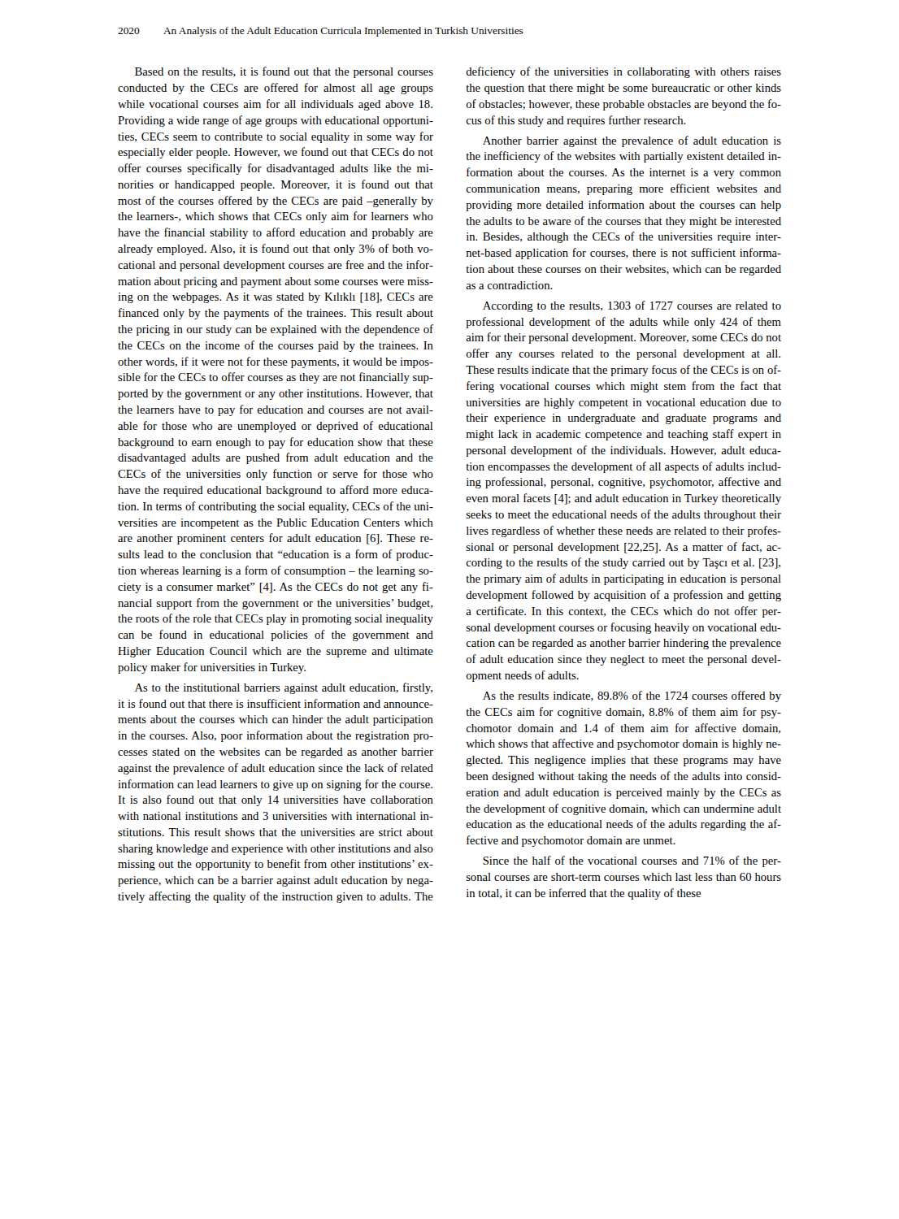2020 An Analysis of the Adult Education Curricula Implemented in Turkish Universities
Based on the results, it is found out that the personal courses conducted by the CECs are offered for almost all age groups while vocational courses aim for all individuals aged above 18. Providing a wide range of age groups with educational opportunities, CECs seem to contribute to social equality in some way for especially elder people. However, we found out that CECs do not offer courses specifically for disadvantaged adults like the minorities or handicapped people. Moreover, it is found out that most of the courses offered by the CECs are paid –generally by the learners-, which shows that CECs only aim for learners who have the financial stability to afford education and probably are already employed. Also, it is found out that only 3% of both vocational and personal development courses are free and the information about pricing and payment about some courses were missing on the webpages. As it was stated by Kılıklı [18], CECs are financed only by the payments of the trainees. This result about the pricing in our study can be explained with the dependence of the CECs on the income of the courses paid by the trainees. In other words, if it were not for these payments, it would be impossible for the CECs to offer courses as they are not financially supported by the government or any other institutions. However, that the learners have to pay for education and courses are not available for those who are unemployed or deprived of educational background to earn enough to pay for education show that these disadvantaged adults are pushed from adult education and the CECs of the universities only function or serve for those who have the required educational background to afford more education. In terms of contributing the social equality, CECs of the universities are incompetent as the Public Education Centers which are another prominent centers for adult education [6]. These results lead to the conclusion that “education is a form of production whereas learning is a form of consumption – the learning society is a consumer market” [4]. As the CECs do not get any financial support from the government or the universities’ budget, the roots of the role that CECs play in promoting social inequality can be found in educational policies of the government and Higher Education Council which are the supreme and ultimate policy maker for universities in Turkey.
As to the institutional barriers against adult education, firstly, it is found out that there is insufficient information and announcements about the courses which can hinder the adult participation in the courses. Also, poor information about the registration processes stated on the websites can be regarded as another barrier against the prevalence of adult education since the lack of related information can lead learners to give up on signing for the course. It is also found out that only 14 universities have collaboration with national institutions and 3 universities with international institutions. This result shows that the universities are strict about sharing knowledge and experience with other institutions and also missing out the opportunity to benefit from other institutions’ experience, which can be a barrier against adult education by negatively affecting the quality of the instruction given to adults. The deficiency of the universities in collaborating with others raises the question that there might be some bureaucratic or other kinds of obstacles; however, these probable obstacles are beyond the focus of this study and requires further research.
Another barrier against the prevalence of adult education is the inefficiency of the websites with partially existent detailed information about the courses. As the internet is a very common communication means, preparing more efficient websites and providing more detailed information about the courses can help the adults to be aware of the courses that they might be interested in. Besides, although the CECs of the universities require internet-based application for courses, there is not sufficient information about these courses on their websites, which can be regarded as a contradiction.
According to the results, 1303 of 1727 courses are related to professional development of the adults while only 424 of them aim for their personal development. Moreover, some CECs do not offer any courses related to the personal development at all. These results indicate that the primary focus of the CECs is on offering vocational courses which might stem from the fact that universities are highly competent in vocational education due to their experience in undergraduate and graduate programs and might lack in academic competence and teaching staff expert in personal development of the individuals. However, adult education encompasses the development of all aspects of adults including professional, personal, cognitive, psychomotor, affective and even moral facets [4]; and adult education in Turkey theoretically seeks to meet the educational needs of the adults throughout their lives regardless of whether these needs are related to their professional or personal development [22,25]. As a matter of fact, according to the results of the study carried out by Taşcı et al. [23], the primary aim of adults in participating in education is personal development followed by acquisition of a profession and getting a certificate. In this context, the CECs which do not offer personal development courses or focusing heavily on vocational education can be regarded as another barrier hindering the prevalence of adult education since they neglect to meet the personal development needs of adults.
As the results indicate, 89.8% of the 1724 courses offered by the CECs aim for cognitive domain, 8.8% of them aim for psychomotor domain and 1.4 of them aim for affective domain, which shows that affective and psychomotor domain is highly neglected. This negligence implies that these programs may have been designed without taking the needs of the adults into consideration and adult education is perceived mainly by the CECs as the development of cognitive domain, which can undermine adult education as the educational needs of the adults regarding the affective and psychomotor domain are unmet.
Since the half of the vocational courses and 71% of the personal courses are short-term courses which last less than 60 hours in total, it can be inferred that the quality of these